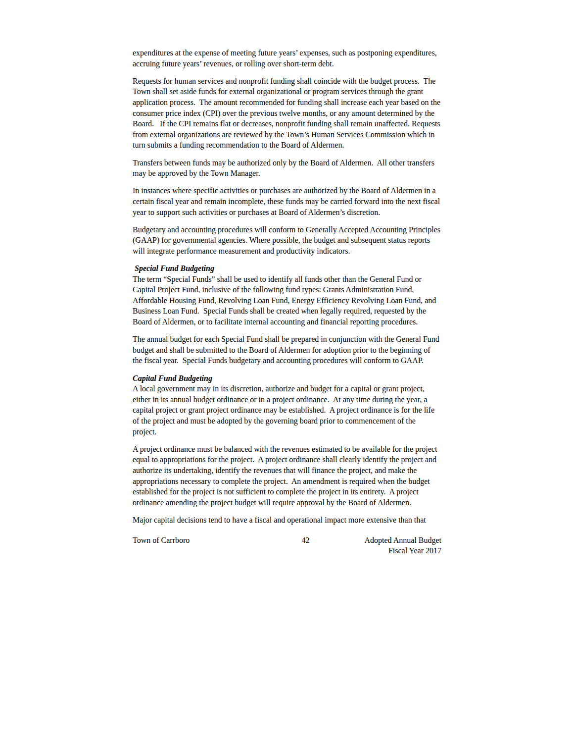expenditures at the expense of meeting future years’ expenses, such as postponing expenditures, accruing future years’ revenues, or rolling over short-term debt.
Requests for human services and nonprofit funding shall coincide with the budget process. The Town shall set aside funds for external organizational or program services through the grant application process. The amount recommended for funding shall increase each year based on the consumer price index (CPI) over the previous twelve months, or any amount determined by the Board. If the CPI remains flat or decreases, nonprofit funding shall remain unaffected. Requests from external organizations are reviewed by the Town’s Human Services Commission which in turn submits a funding recommendation to the Board of Aldermen.
Transfers between funds may be authorized only by the Board of Aldermen. All other transfers may be approved by the Town Manager.
In instances where specific activities or purchases are authorized by the Board of Aldermen in a certain fiscal year and remain incomplete, these funds may be carried forward into the next fiscal year to support such activities or purchases at Board of Aldermen’s discretion.
Budgetary and accounting procedures will conform to Generally Accepted Accounting Principles (GAAP) for governmental agencies. Where possible, the budget and subsequent status reports will integrate performance measurement and productivity indicators.
Special Fund Budgeting
The term “Special Funds” shall be used to identify all funds other than the General Fund or Capital Project Fund, inclusive of the following fund types: Grants Administration Fund, Affordable Housing Fund, Revolving Loan Fund, Energy Efficiency Revolving Loan Fund, and Business Loan Fund. Special Funds shall be created when legally required, requested by the Board of Aldermen, or to facilitate internal accounting and financial reporting procedures.
The annual budget for each Special Fund shall be prepared in conjunction with the General Fund budget and shall be submitted to the Board of Aldermen for adoption prior to the beginning of the fiscal year. Special Funds budgetary and accounting procedures will conform to GAAP.
Capital Fund Budgeting
A local government may in its discretion, authorize and budget for a capital or grant project, either in its annual budget ordinance or in a project ordinance. At any time during the year, a capital project or grant project ordinance may be established. A project ordinance is for the life of the project and must be adopted by the governing board prior to commencement of the project.
A project ordinance must be balanced with the revenues estimated to be available for the project equal to appropriations for the project. A project ordinance shall clearly identify the project and authorize its undertaking, identify the revenues that will finance the project, and make the appropriations necessary to complete the project. An amendment is required when the budget established for the project is not sufficient to complete the project in its entirety. A project ordinance amending the project budget will require approval by the Board of Aldermen.
Major capital decisions tend to have a fiscal and operational impact more extensive than that
Town of Carrboro
42
Adopted Annual Budget
Fiscal Year 2017